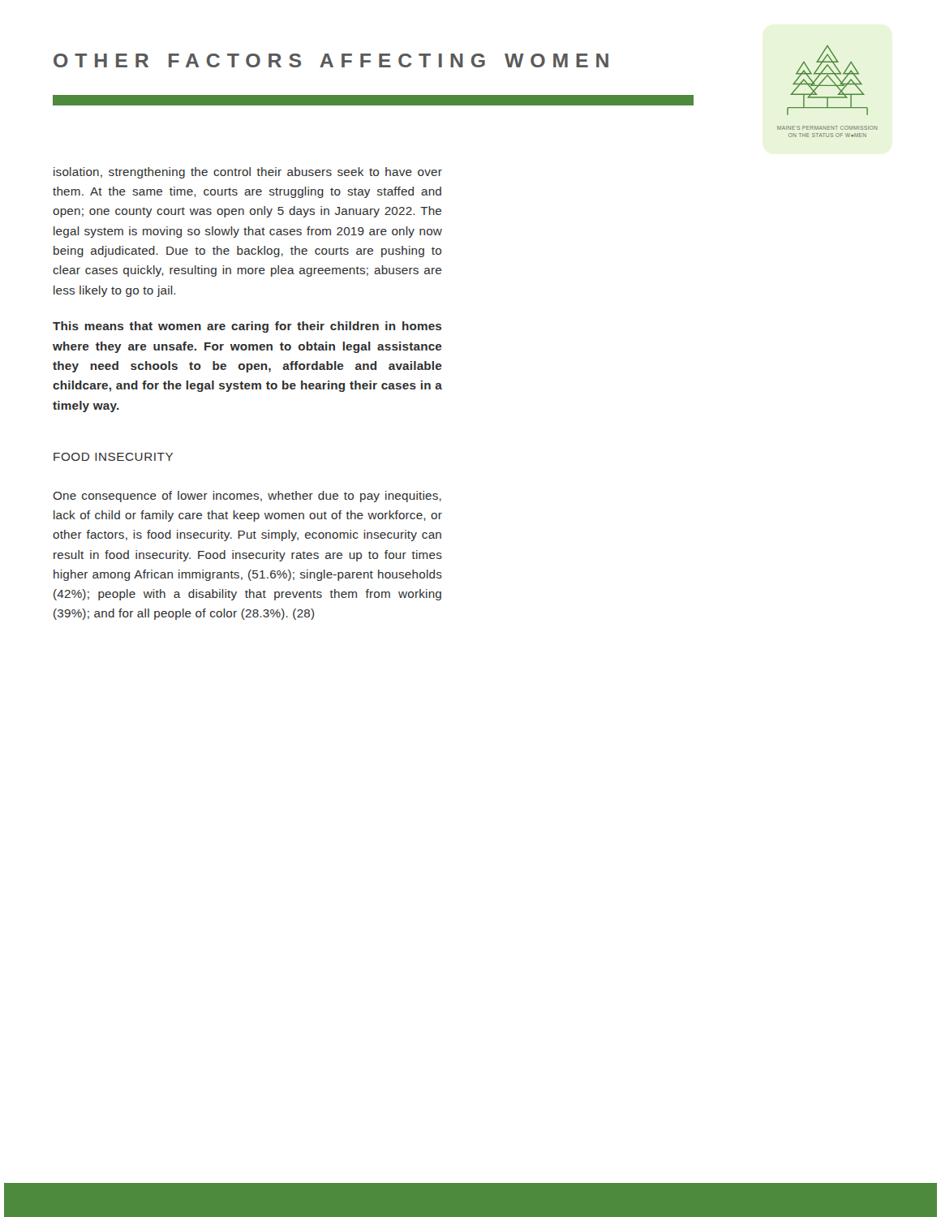Other Factors Affecting Women
Maine's Permanent Commission
on the Status of W●men
isolation, strengthening the control their abusers seek to have over them. At the same time, courts are struggling to stay staffed and open; one county court was open only 5 days in January 2022. The legal system is moving so slowly that cases from 2019 are only now being adjudicated. Due to the backlog, the courts are pushing to clear cases quickly, resulting in more plea agreements; abusers are less likely to go to jail.
This means that women are caring for their children in homes where they are unsafe. For women to obtain legal assistance they need schools to be open, affordable and available childcare, and for the legal system to be hearing their cases in a timely way.
FOOD INSECURITY
One consequence of lower incomes, whether due to pay inequities, lack of child or family care that keep women out of the workforce, or other factors, is food insecurity. Put simply, economic insecurity can result in food insecurity. Food insecurity rates are up to four times higher among African immigrants, (51.6%); single-parent households (42%); people with a disability that prevents them from working (39%); and for all people of color (28.3%). (28)